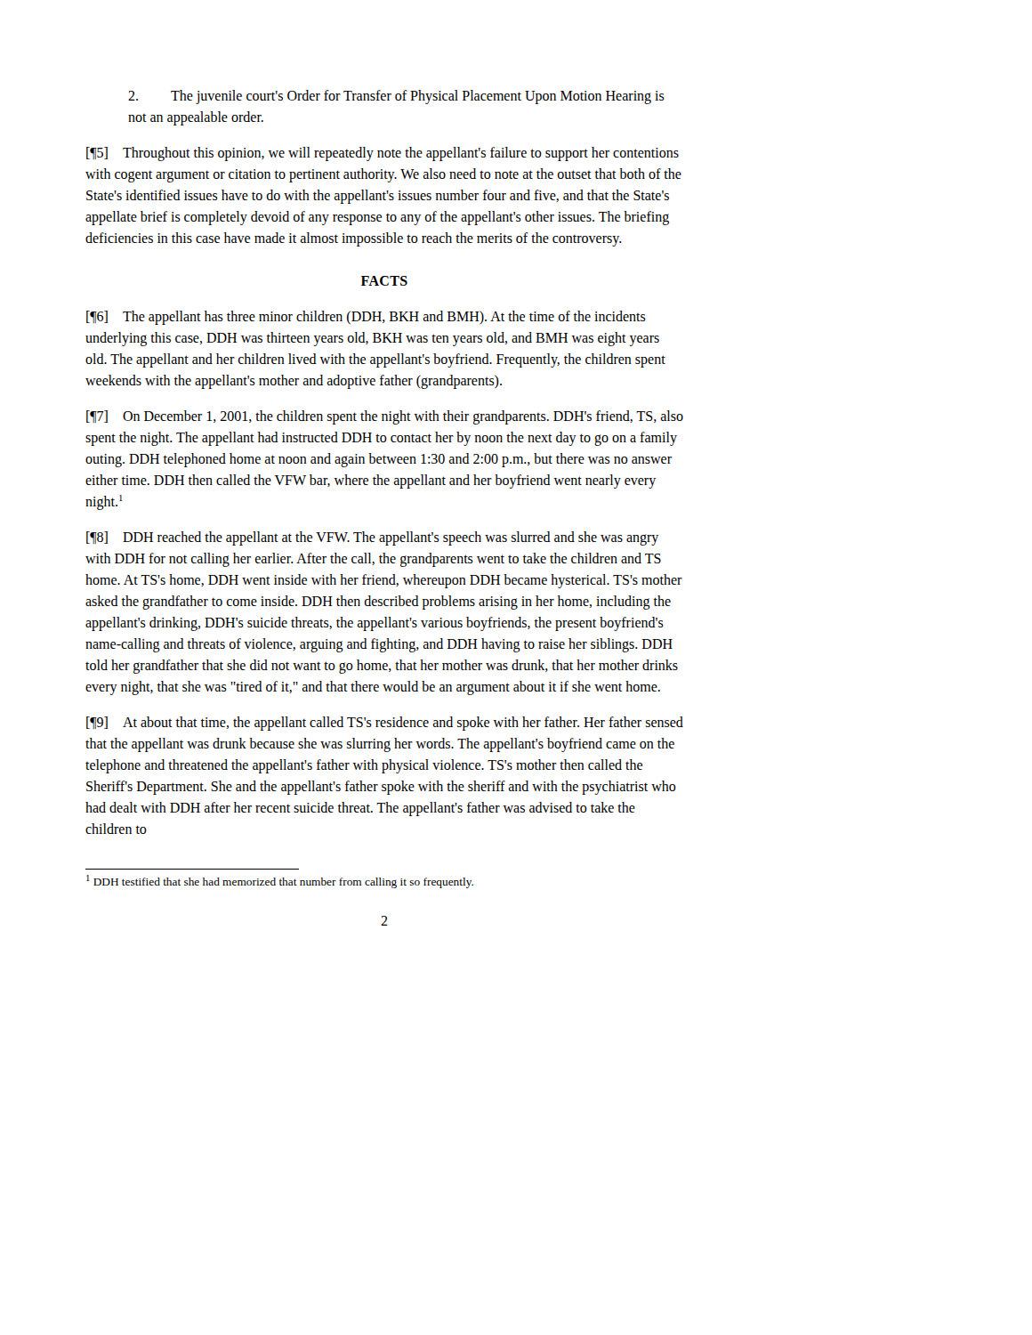2. The juvenile court's Order for Transfer of Physical Placement Upon Motion Hearing is not an appealable order.
[¶5] Throughout this opinion, we will repeatedly note the appellant's failure to support her contentions with cogent argument or citation to pertinent authority. We also need to note at the outset that both of the State's identified issues have to do with the appellant's issues number four and five, and that the State's appellate brief is completely devoid of any response to any of the appellant's other issues. The briefing deficiencies in this case have made it almost impossible to reach the merits of the controversy.
FACTS
[¶6] The appellant has three minor children (DDH, BKH and BMH). At the time of the incidents underlying this case, DDH was thirteen years old, BKH was ten years old, and BMH was eight years old. The appellant and her children lived with the appellant's boyfriend. Frequently, the children spent weekends with the appellant's mother and adoptive father (grandparents).
[¶7] On December 1, 2001, the children spent the night with their grandparents. DDH's friend, TS, also spent the night. The appellant had instructed DDH to contact her by noon the next day to go on a family outing. DDH telephoned home at noon and again between 1:30 and 2:00 p.m., but there was no answer either time. DDH then called the VFW bar, where the appellant and her boyfriend went nearly every night.1
[¶8] DDH reached the appellant at the VFW. The appellant's speech was slurred and she was angry with DDH for not calling her earlier. After the call, the grandparents went to take the children and TS home. At TS's home, DDH went inside with her friend, whereupon DDH became hysterical. TS's mother asked the grandfather to come inside. DDH then described problems arising in her home, including the appellant's drinking, DDH's suicide threats, the appellant's various boyfriends, the present boyfriend's name-calling and threats of violence, arguing and fighting, and DDH having to raise her siblings. DDH told her grandfather that she did not want to go home, that her mother was drunk, that her mother drinks every night, that she was "tired of it," and that there would be an argument about it if she went home.
[¶9] At about that time, the appellant called TS's residence and spoke with her father. Her father sensed that the appellant was drunk because she was slurring her words. The appellant's boyfriend came on the telephone and threatened the appellant's father with physical violence. TS's mother then called the Sheriff's Department. She and the appellant's father spoke with the sheriff and with the psychiatrist who had dealt with DDH after her recent suicide threat. The appellant's father was advised to take the children to
1 DDH testified that she had memorized that number from calling it so frequently.
2